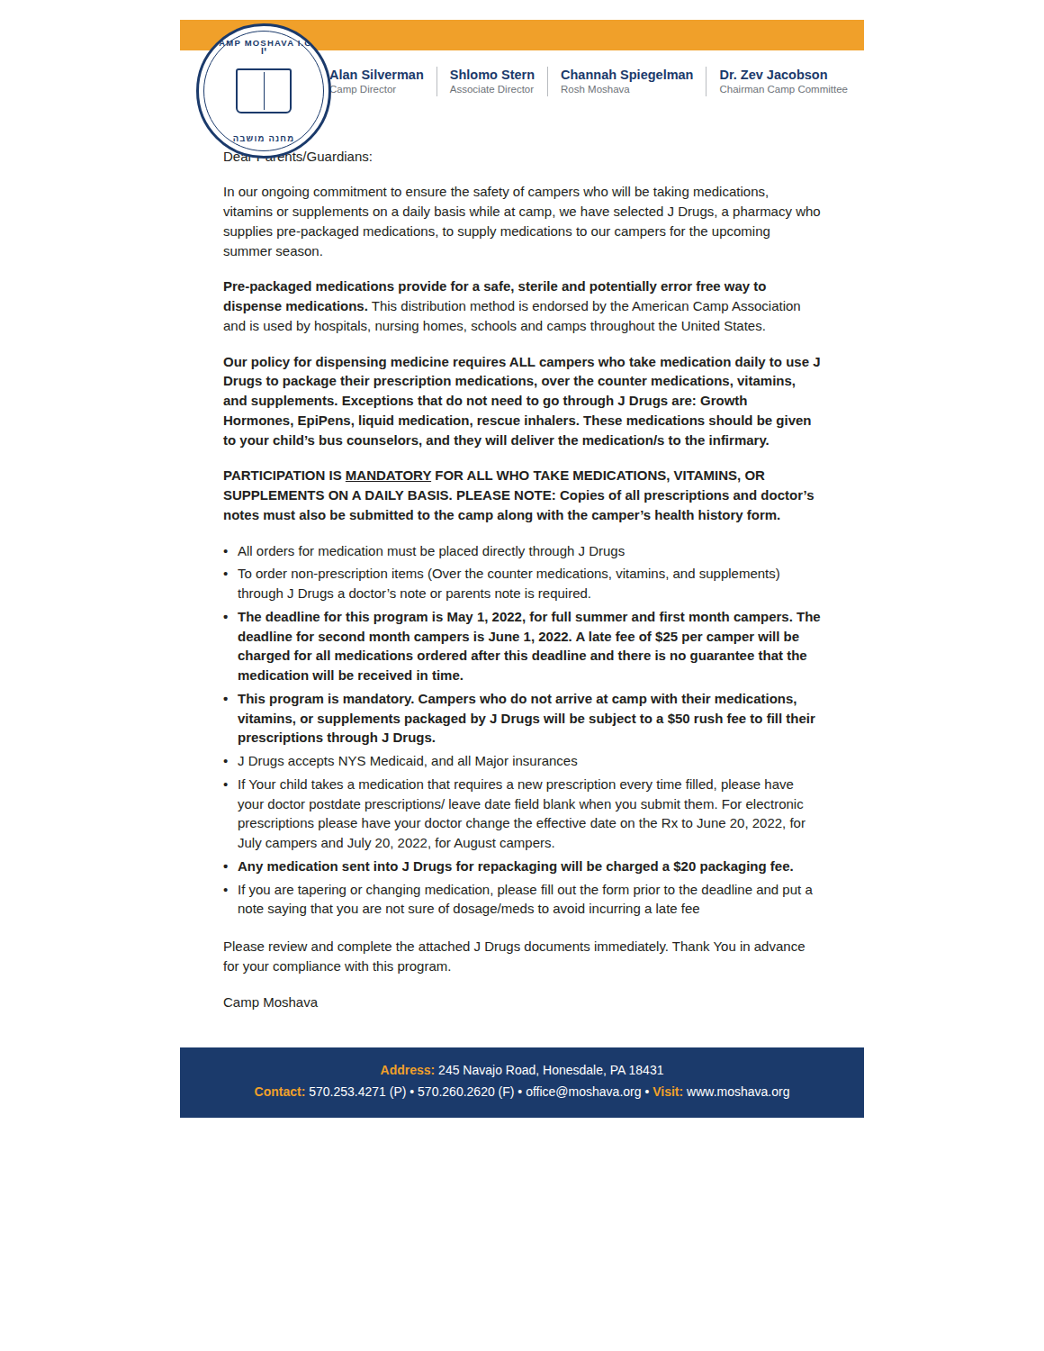CAMP MOSHAVA I.O.
יו
מחנה מושבה
Alan Silverman
Camp Director
Shlomo Stern
Associate Director
Channah Spiegelman
Rosh Moshava
Dr. Zev Jacobson
Chairman Camp Committee
Dear Parents/Guardians:
In our ongoing commitment to ensure the safety of campers who will be taking medications, vitamins or supplements on a daily basis while at camp, we have selected J Drugs, a pharmacy who supplies pre-packaged medications, to supply medications to our campers for the upcoming summer season.
Pre-packaged medications provide for a safe, sterile and potentially error free way to dispense medications. This distribution method is endorsed by the American Camp Association and is used by hospitals, nursing homes, schools and camps throughout the United States.
Our policy for dispensing medicine requires ALL campers who take medication daily to use J Drugs to package their prescription medications, over the counter medications, vitamins, and supplements. Exceptions that do not need to go through J Drugs are: Growth Hormones, EpiPens, liquid medication, rescue inhalers. These medications should be given to your child’s bus counselors, and they will deliver the medication/s to the infirmary.
PARTICIPATION IS MANDATORY FOR ALL WHO TAKE MEDICATIONS, VITAMINS, OR SUPPLEMENTS ON A DAILY BASIS. PLEASE NOTE: Copies of all prescriptions and doctor’s notes must also be submitted to the camp along with the camper’s health history form.
All orders for medication must be placed directly through J Drugs
To order non-prescription items (Over the counter medications, vitamins, and supplements) through J Drugs a doctor’s note or parents note is required.
The deadline for this program is May 1, 2022, for full summer and first month campers. The deadline for second month campers is June 1, 2022. A late fee of $25 per camper will be charged for all medications ordered after this deadline and there is no guarantee that the medication will be received in time.
This program is mandatory. Campers who do not arrive at camp with their medications, vitamins, or supplements packaged by J Drugs will be subject to a $50 rush fee to fill their prescriptions through J Drugs.
J Drugs accepts NYS Medicaid, and all Major insurances
If Your child takes a medication that requires a new prescription every time filled, please have your doctor postdate prescriptions/ leave date field blank when you submit them. For electronic prescriptions please have your doctor change the effective date on the Rx to June 20, 2022, for July campers and July 20, 2022, for August campers.
Any medication sent into J Drugs for repackaging will be charged a $20 packaging fee.
If you are tapering or changing medication, please fill out the form prior to the deadline and put a note saying that you are not sure of dosage/meds to avoid incurring a late fee
Please review and complete the attached J Drugs documents immediately. Thank You in advance for your compliance with this program.
Camp Moshava
Address: 245 Navajo Road, Honesdale, PA 18431
Contact: 570.253.4271 (P) • 570.260.2620 (F) • office@moshava.org • Visit: www.moshava.org